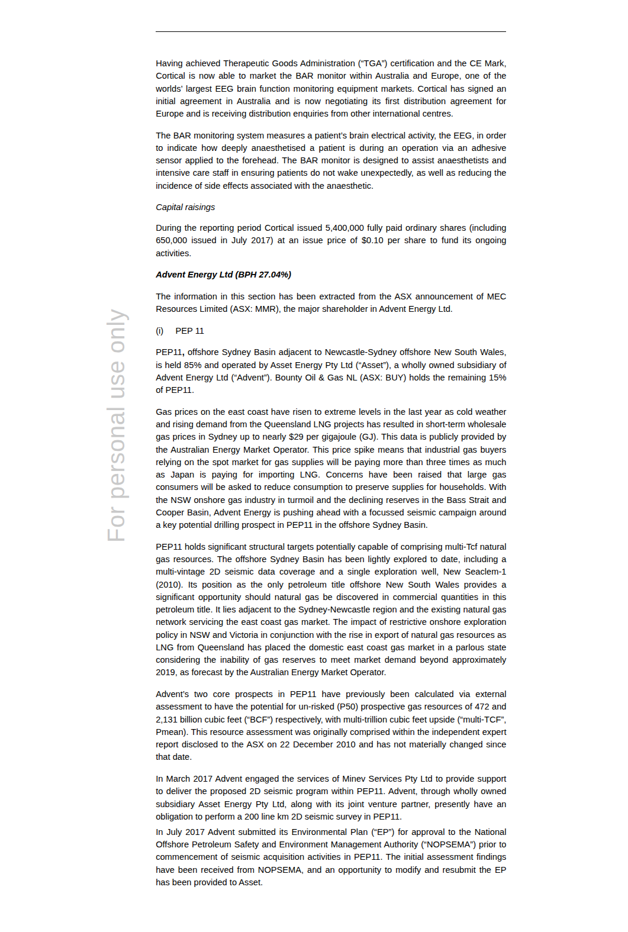For personal use only
Having achieved Therapeutic Goods Administration (“TGA”) certification and the CE Mark, Cortical is now able to market the BAR monitor within Australia and Europe, one of the worlds’ largest EEG brain function monitoring equipment markets. Cortical has signed an initial agreement in Australia and is now negotiating its first distribution agreement for Europe and is receiving distribution enquiries from other international centres.
The BAR monitoring system measures a patient’s brain electrical activity, the EEG, in order to indicate how deeply anaesthetised a patient is during an operation via an adhesive sensor applied to the forehead. The BAR monitor is designed to assist anaesthetists and intensive care staff in ensuring patients do not wake unexpectedly, as well as reducing the incidence of side effects associated with the anaesthetic.
Capital raisings
During the reporting period Cortical issued 5,400,000 fully paid ordinary shares (including 650,000 issued in July 2017) at an issue price of $0.10 per share to fund its ongoing activities.
Advent Energy Ltd (BPH 27.04%)
The information in this section has been extracted from the ASX announcement of MEC Resources Limited (ASX: MMR), the major shareholder in Advent Energy Ltd.
(i) PEP 11
PEP11, offshore Sydney Basin adjacent to Newcastle-Sydney offshore New South Wales, is held 85% and operated by Asset Energy Pty Ltd (“Asset”), a wholly owned subsidiary of Advent Energy Ltd (“Advent”). Bounty Oil & Gas NL (ASX: BUY) holds the remaining 15% of PEP11.
Gas prices on the east coast have risen to extreme levels in the last year as cold weather and rising demand from the Queensland LNG projects has resulted in short-term wholesale gas prices in Sydney up to nearly $29 per gigajoule (GJ). This data is publicly provided by the Australian Energy Market Operator. This price spike means that industrial gas buyers relying on the spot market for gas supplies will be paying more than three times as much as Japan is paying for importing LNG. Concerns have been raised that large gas consumers will be asked to reduce consumption to preserve supplies for households. With the NSW onshore gas industry in turmoil and the declining reserves in the Bass Strait and Cooper Basin, Advent Energy is pushing ahead with a focussed seismic campaign around a key potential drilling prospect in PEP11 in the offshore Sydney Basin.
PEP11 holds significant structural targets potentially capable of comprising multi-Tcf natural gas resources. The offshore Sydney Basin has been lightly explored to date, including a multi-vintage 2D seismic data coverage and a single exploration well, New Seaclem-1 (2010). Its position as the only petroleum title offshore New South Wales provides a significant opportunity should natural gas be discovered in commercial quantities in this petroleum title. It lies adjacent to the Sydney-Newcastle region and the existing natural gas network servicing the east coast gas market. The impact of restrictive onshore exploration policy in NSW and Victoria in conjunction with the rise in export of natural gas resources as LNG from Queensland has placed the domestic east coast gas market in a parlous state considering the inability of gas reserves to meet market demand beyond approximately 2019, as forecast by the Australian Energy Market Operator.
Advent’s two core prospects in PEP11 have previously been calculated via external assessment to have the potential for un-risked (P50) prospective gas resources of 472 and 2,131 billion cubic feet (“BCF”) respectively, with multi-trillion cubic feet upside (“multi-TCF”, Pmean). This resource assessment was originally comprised within the independent expert report disclosed to the ASX on 22 December 2010 and has not materially changed since that date.
In March 2017 Advent engaged the services of Minev Services Pty Ltd to provide support to deliver the proposed 2D seismic program within PEP11. Advent, through wholly owned subsidiary Asset Energy Pty Ltd, along with its joint venture partner, presently have an obligation to perform a 200 line km 2D seismic survey in PEP11.
In July 2017 Advent submitted its Environmental Plan (“EP”) for approval to the National Offshore Petroleum Safety and Environment Management Authority (“NOPSEMA”) prior to commencement of seismic acquisition activities in PEP11. The initial assessment findings have been received from NOPSEMA, and an opportunity to modify and resubmit the EP has been provided to Asset.